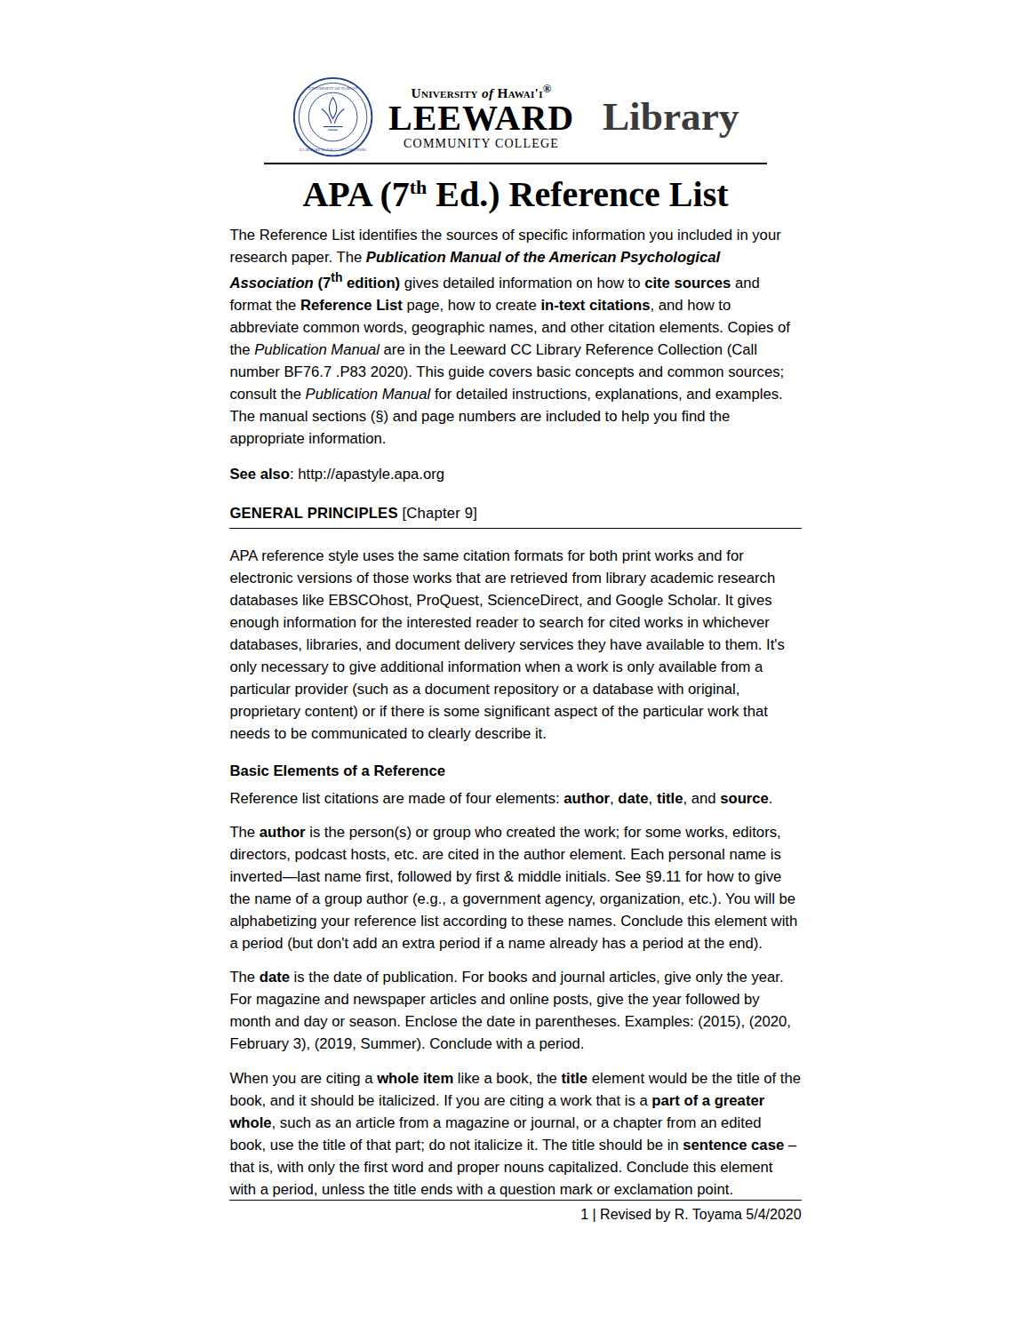UNIVERSITY OF HAWAI'I UA MAU KE EA O KA ʻĀINA I KA PONO
University of Hawai'i® LEEWARD COMMUNITY COLLEGE
Library
APA (7th Ed.) Reference List
The Reference List identifies the sources of specific information you included in your research paper. The Publication Manual of the American Psychological Association (7th edition) gives detailed information on how to cite sources and format the Reference List page, how to create in-text citations, and how to abbreviate common words, geographic names, and other citation elements. Copies of the Publication Manual are in the Leeward CC Library Reference Collection (Call number BF76.7 .P83 2020). This guide covers basic concepts and common sources; consult the Publication Manual for detailed instructions, explanations, and examples. The manual sections (§) and page numbers are included to help you find the appropriate information.
See also: http://apastyle.apa.org
GENERAL PRINCIPLES [Chapter 9]
APA reference style uses the same citation formats for both print works and for electronic versions of those works that are retrieved from library academic research databases like EBSCOhost, ProQuest, ScienceDirect, and Google Scholar. It gives enough information for the interested reader to search for cited works in whichever databases, libraries, and document delivery services they have available to them. It's only necessary to give additional information when a work is only available from a particular provider (such as a document repository or a database with original, proprietary content) or if there is some significant aspect of the particular work that needs to be communicated to clearly describe it.
Basic Elements of a Reference
Reference list citations are made of four elements: author, date, title, and source.
The author is the person(s) or group who created the work; for some works, editors, directors, podcast hosts, etc. are cited in the author element. Each personal name is inverted—last name first, followed by first & middle initials. See §9.11 for how to give the name of a group author (e.g., a government agency, organization, etc.). You will be alphabetizing your reference list according to these names. Conclude this element with a period (but don't add an extra period if a name already has a period at the end).
The date is the date of publication. For books and journal articles, give only the year. For magazine and newspaper articles and online posts, give the year followed by month and day or season. Enclose the date in parentheses. Examples: (2015), (2020, February 3), (2019, Summer). Conclude with a period.
When you are citing a whole item like a book, the title element would be the title of the book, and it should be italicized. If you are citing a work that is a part of a greater whole, such as an article from a magazine or journal, or a chapter from an edited book, use the title of that part; do not italicize it. The title should be in sentence case – that is, with only the first word and proper nouns capitalized. Conclude this element with a period, unless the title ends with a question mark or exclamation point.
1 | Revised by R. Toyama 5/4/2020